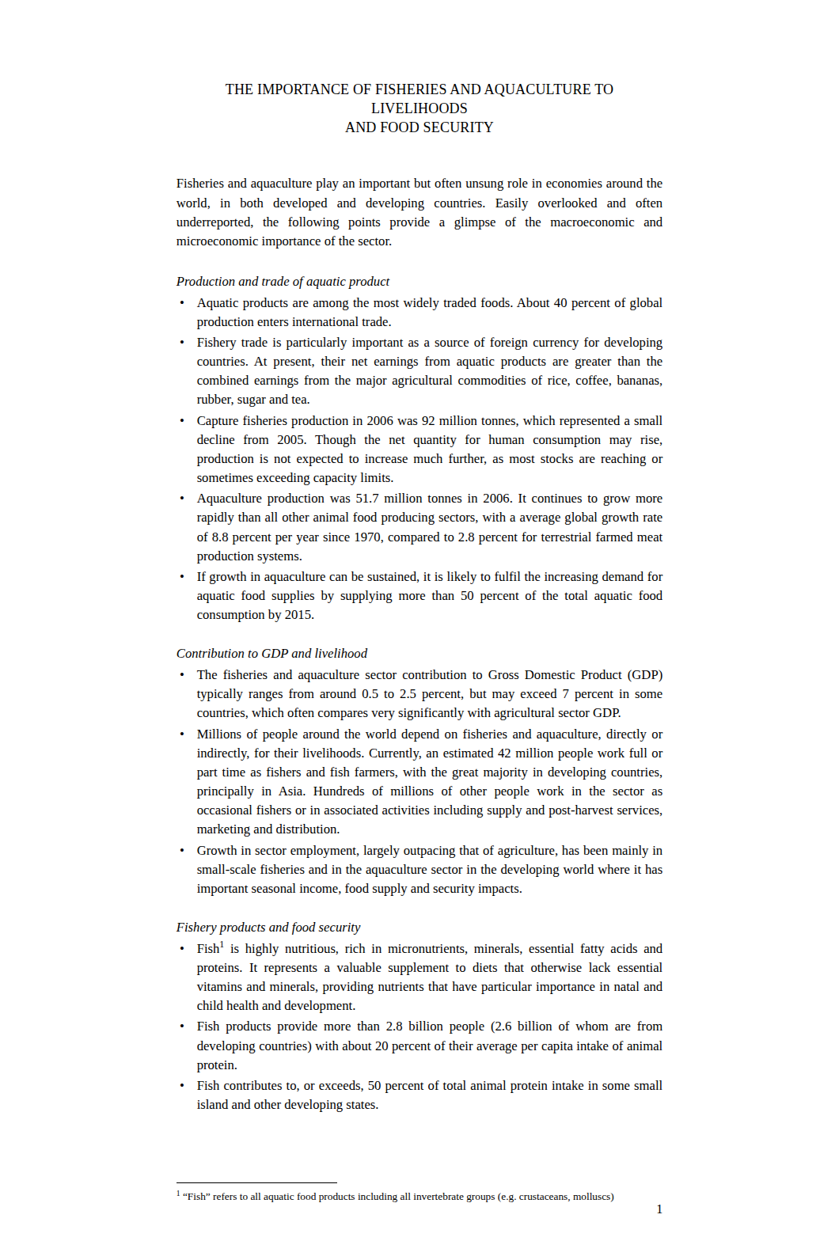THE IMPORTANCE OF FISHERIES AND AQUACULTURE TO LIVELIHOODS
AND FOOD SECURITY
Fisheries and aquaculture play an important but often unsung role in economies around the world, in both developed and developing countries. Easily overlooked and often underreported, the following points provide a glimpse of the macroeconomic and microeconomic importance of the sector.
Production and trade of aquatic product
Aquatic products are among the most widely traded foods. About 40 percent of global production enters international trade.
Fishery trade is particularly important as a source of foreign currency for developing countries. At present, their net earnings from aquatic products are greater than the combined earnings from the major agricultural commodities of rice, coffee, bananas, rubber, sugar and tea.
Capture fisheries production in 2006 was 92 million tonnes, which represented a small decline from 2005. Though the net quantity for human consumption may rise, production is not expected to increase much further, as most stocks are reaching or sometimes exceeding capacity limits.
Aquaculture production was 51.7 million tonnes in 2006. It continues to grow more rapidly than all other animal food producing sectors, with a average global growth rate of 8.8 percent per year since 1970, compared to 2.8 percent for terrestrial farmed meat production systems.
If growth in aquaculture can be sustained, it is likely to fulfil the increasing demand for aquatic food supplies by supplying more than 50 percent of the total aquatic food consumption by 2015.
Contribution to GDP and livelihood
The fisheries and aquaculture sector contribution to Gross Domestic Product (GDP) typically ranges from around 0.5 to 2.5 percent, but may exceed 7 percent in some countries, which often compares very significantly with agricultural sector GDP.
Millions of people around the world depend on fisheries and aquaculture, directly or indirectly, for their livelihoods. Currently, an estimated 42 million people work full or part time as fishers and fish farmers, with the great majority in developing countries, principally in Asia. Hundreds of millions of other people work in the sector as occasional fishers or in associated activities including supply and post-harvest services, marketing and distribution.
Growth in sector employment, largely outpacing that of agriculture, has been mainly in small-scale fisheries and in the aquaculture sector in the developing world where it has important seasonal income, food supply and security impacts.
Fishery products and food security
Fish1 is highly nutritious, rich in micronutrients, minerals, essential fatty acids and proteins. It represents a valuable supplement to diets that otherwise lack essential vitamins and minerals, providing nutrients that have particular importance in natal and child health and development.
Fish products provide more than 2.8 billion people (2.6 billion of whom are from developing countries) with about 20 percent of their average per capita intake of animal protein.
Fish contributes to, or exceeds, 50 percent of total animal protein intake in some small island and other developing states.
1 “Fish” refers to all aquatic food products including all invertebrate groups (e.g. crustaceans, molluscs)
1